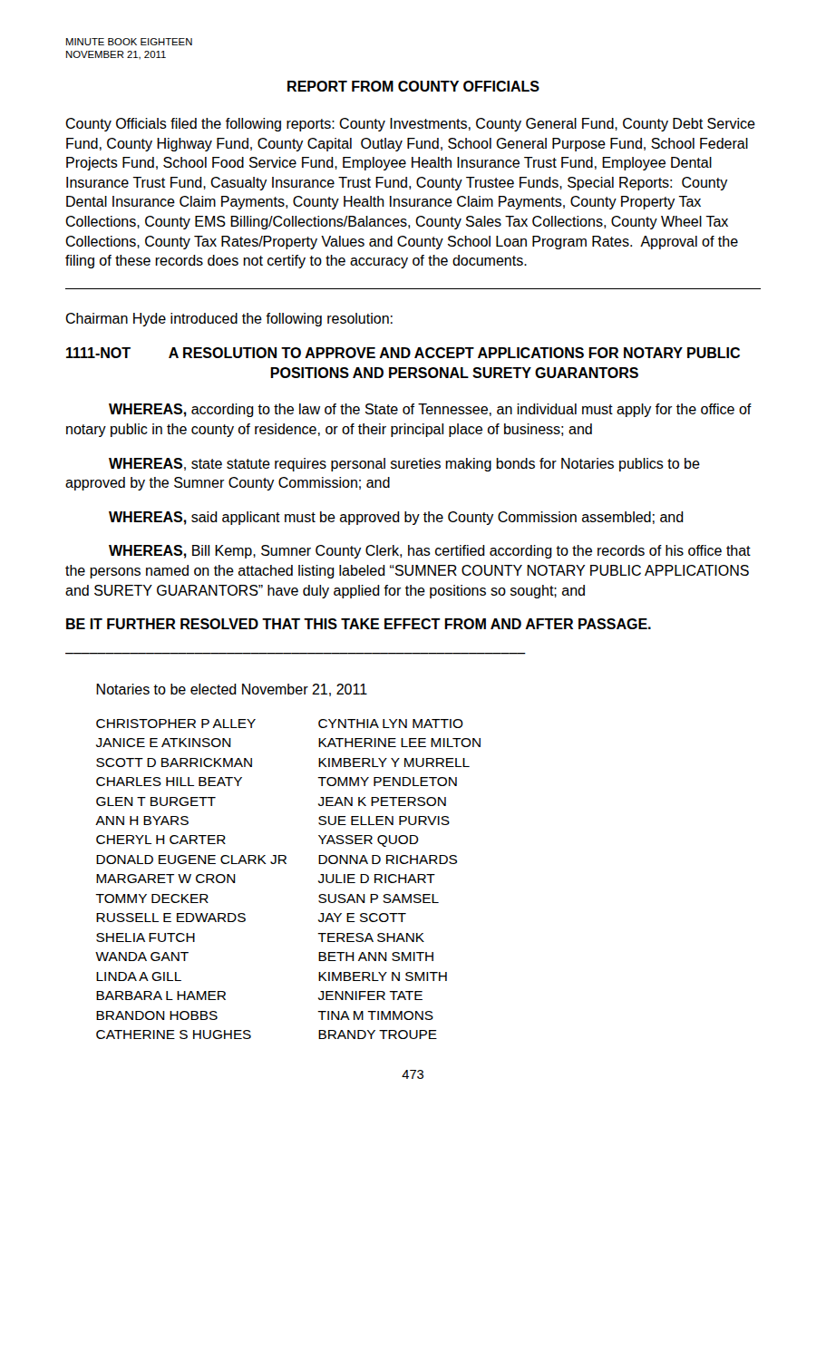MINUTE BOOK EIGHTEEN
NOVEMBER 21, 2011
REPORT FROM COUNTY OFFICIALS
County Officials filed the following reports: County Investments, County General Fund, County Debt Service Fund, County Highway Fund, County Capital Outlay Fund, School General Purpose Fund, School Federal Projects Fund, School Food Service Fund, Employee Health Insurance Trust Fund, Employee Dental Insurance Trust Fund, Casualty Insurance Trust Fund, County Trustee Funds, Special Reports: County Dental Insurance Claim Payments, County Health Insurance Claim Payments, County Property Tax Collections, County EMS Billing/Collections/Balances, County Sales Tax Collections, County Wheel Tax Collections, County Tax Rates/Property Values and County School Loan Program Rates. Approval of the filing of these records does not certify to the accuracy of the documents.
Chairman Hyde introduced the following resolution:
1111-NOT
A RESOLUTION TO APPROVE AND ACCEPT APPLICATIONS FOR NOTARY PUBLIC POSITIONS AND PERSONAL SURETY GUARANTORS
WHEREAS, according to the law of the State of Tennessee, an individual must apply for the office of notary public in the county of residence, or of their principal place of business; and
WHEREAS, state statute requires personal sureties making bonds for Notaries publics to be approved by the Sumner County Commission; and
WHEREAS, said applicant must be approved by the County Commission assembled; and
WHEREAS, Bill Kemp, Sumner County Clerk, has certified according to the records of his office that the persons named on the attached listing labeled “SUMNER COUNTY NOTARY PUBLIC APPLICATIONS and SURETY GUARANTORS” have duly applied for the positions so sought; and
BE IT FURTHER RESOLVED THAT THIS TAKE EFFECT FROM AND AFTER PASSAGE.
–––––––––––––––––––––––––––––––––––––––––––––––––––––––––
Notaries to be elected November 21, 2011
| CHRISTOPHER P ALLEY | CYNTHIA LYN MATTIO |
| JANICE E ATKINSON | KATHERINE LEE MILTON |
| SCOTT D BARRICKMAN | KIMBERLY Y MURRELL |
| CHARLES HILL BEATY | TOMMY PENDLETON |
| GLEN T BURGETT | JEAN K PETERSON |
| ANN H BYARS | SUE ELLEN PURVIS |
| CHERYL H CARTER | YASSER QUOD |
| DONALD EUGENE CLARK JR | DONNA D RICHARDS |
| MARGARET W CRON | JULIE D RICHART |
| TOMMY DECKER | SUSAN P SAMSEL |
| RUSSELL E EDWARDS | JAY E SCOTT |
| SHELIA FUTCH | TERESA SHANK |
| WANDA GANT | BETH ANN SMITH |
| LINDA A GILL | KIMBERLY N SMITH |
| BARBARA L HAMER | JENNIFER TATE |
| BRANDON HOBBS | TINA M TIMMONS |
| CATHERINE S HUGHES | BRANDY TROUPE |
473